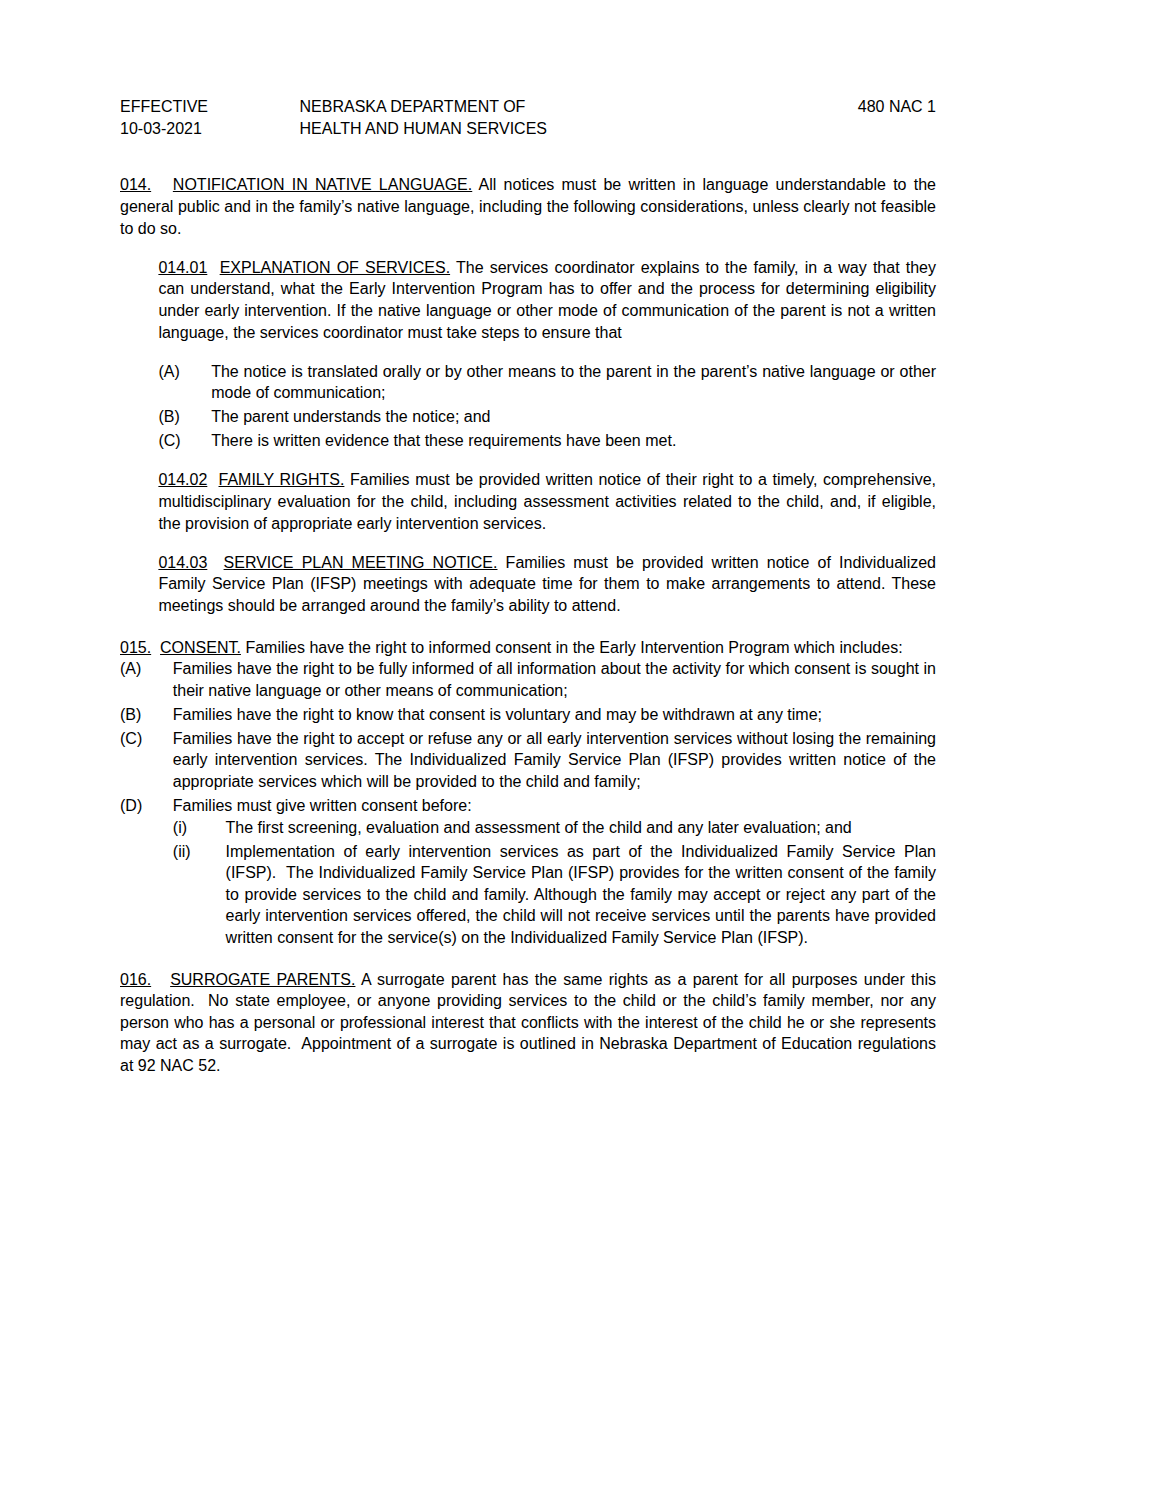| EFFECTIVE 10-03-2021 | NEBRASKA DEPARTMENT OF HEALTH AND HUMAN SERVICES | 480 NAC 1 |
014. NOTIFICATION IN NATIVE LANGUAGE. All notices must be written in language understandable to the general public and in the family’s native language, including the following considerations, unless clearly not feasible to do so.
014.01 EXPLANATION OF SERVICES. The services coordinator explains to the family, in a way that they can understand, what the Early Intervention Program has to offer and the process for determining eligibility under early intervention. If the native language or other mode of communication of the parent is not a written language, the services coordinator must take steps to ensure that
(A) The notice is translated orally or by other means to the parent in the parent’s native language or other mode of communication;
(B) The parent understands the notice; and
(C) There is written evidence that these requirements have been met.
014.02 FAMILY RIGHTS. Families must be provided written notice of their right to a timely, comprehensive, multidisciplinary evaluation for the child, including assessment activities related to the child, and, if eligible, the provision of appropriate early intervention services.
014.03 SERVICE PLAN MEETING NOTICE. Families must be provided written notice of Individualized Family Service Plan (IFSP) meetings with adequate time for them to make arrangements to attend. These meetings should be arranged around the family’s ability to attend.
015. CONSENT. Families have the right to informed consent in the Early Intervention Program which includes:
(A) Families have the right to be fully informed of all information about the activity for which consent is sought in their native language or other means of communication;
(B) Families have the right to know that consent is voluntary and may be withdrawn at any time;
(C) Families have the right to accept or refuse any or all early intervention services without losing the remaining early intervention services. The Individualized Family Service Plan (IFSP) provides written notice of the appropriate services which will be provided to the child and family;
(D) Families must give written consent before:
(i) The first screening, evaluation and assessment of the child and any later evaluation; and
(ii) Implementation of early intervention services as part of the Individualized Family Service Plan (IFSP). The Individualized Family Service Plan (IFSP) provides for the written consent of the family to provide services to the child and family. Although the family may accept or reject any part of the early intervention services offered, the child will not receive services until the parents have provided written consent for the service(s) on the Individualized Family Service Plan (IFSP).
016. SURROGATE PARENTS. A surrogate parent has the same rights as a parent for all purposes under this regulation. No state employee, or anyone providing services to the child or the child’s family member, nor any person who has a personal or professional interest that conflicts with the interest of the child he or she represents may act as a surrogate. Appointment of a surrogate is outlined in Nebraska Department of Education regulations at 92 NAC 52.